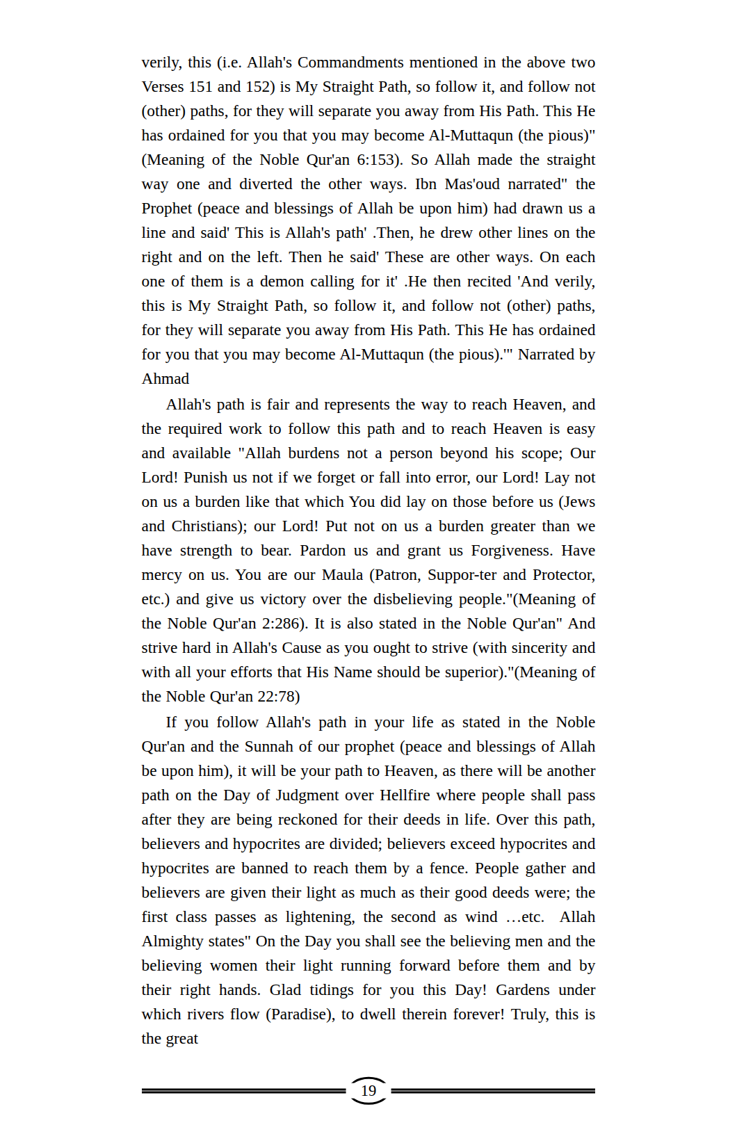verily, this (i.e. Allah's Commandments mentioned in the above two Verses 151 and 152) is My Straight Path, so follow it, and follow not (other) paths, for they will separate you away from His Path. This He has ordained for you that you may become Al-Muttaqun (the pious)" (Meaning of the Noble Qur'an 6:153). So Allah made the straight way one and diverted the other ways. Ibn Mas'oud narrated" the Prophet (peace and blessings of Allah be upon him) had drawn us a line and said' This is Allah's path' .Then, he drew other lines on the right and on the left. Then he said' These are other ways. On each one of them is a demon calling for it' .He then recited 'And verily, this is My Straight Path, so follow it, and follow not (other) paths, for they will separate you away from His Path. This He has ordained for you that you may become Al-Muttaqun (the pious).'" Narrated by Ahmad
Allah's path is fair and represents the way to reach Heaven, and the required work to follow this path and to reach Heaven is easy and available "Allah burdens not a person beyond his scope; Our Lord! Punish us not if we forget or fall into error, our Lord! Lay not on us a burden like that which You did lay on those before us (Jews and Christians); our Lord! Put not on us a burden greater than we have strength to bear. Pardon us and grant us Forgiveness. Have mercy on us. You are our Maula (Patron, Suppor-ter and Protector, etc.) and give us victory over the disbelieving people."(Meaning of the Noble Qur'an 2:286). It is also stated in the Noble Qur'an" And strive hard in Allah's Cause as you ought to strive (with sincerity and with all your efforts that His Name should be superior)."(Meaning of the Noble Qur'an 22:78)
If you follow Allah's path in your life as stated in the Noble Qur'an and the Sunnah of our prophet (peace and blessings of Allah be upon him), it will be your path to Heaven, as there will be another path on the Day of Judgment over Hellfire where people shall pass after they are being reckoned for their deeds in life. Over this path, believers and hypocrites are divided; believers exceed hypocrites and hypocrites are banned to reach them by a fence. People gather and believers are given their light as much as their good deeds were; the first class passes as lightening, the second as wind …etc. Allah Almighty states" On the Day you shall see the believing men and the believing women their light running forward before them and by their right hands. Glad tidings for you this Day! Gardens under which rivers flow (Paradise), to dwell therein forever! Truly, this is the great
19